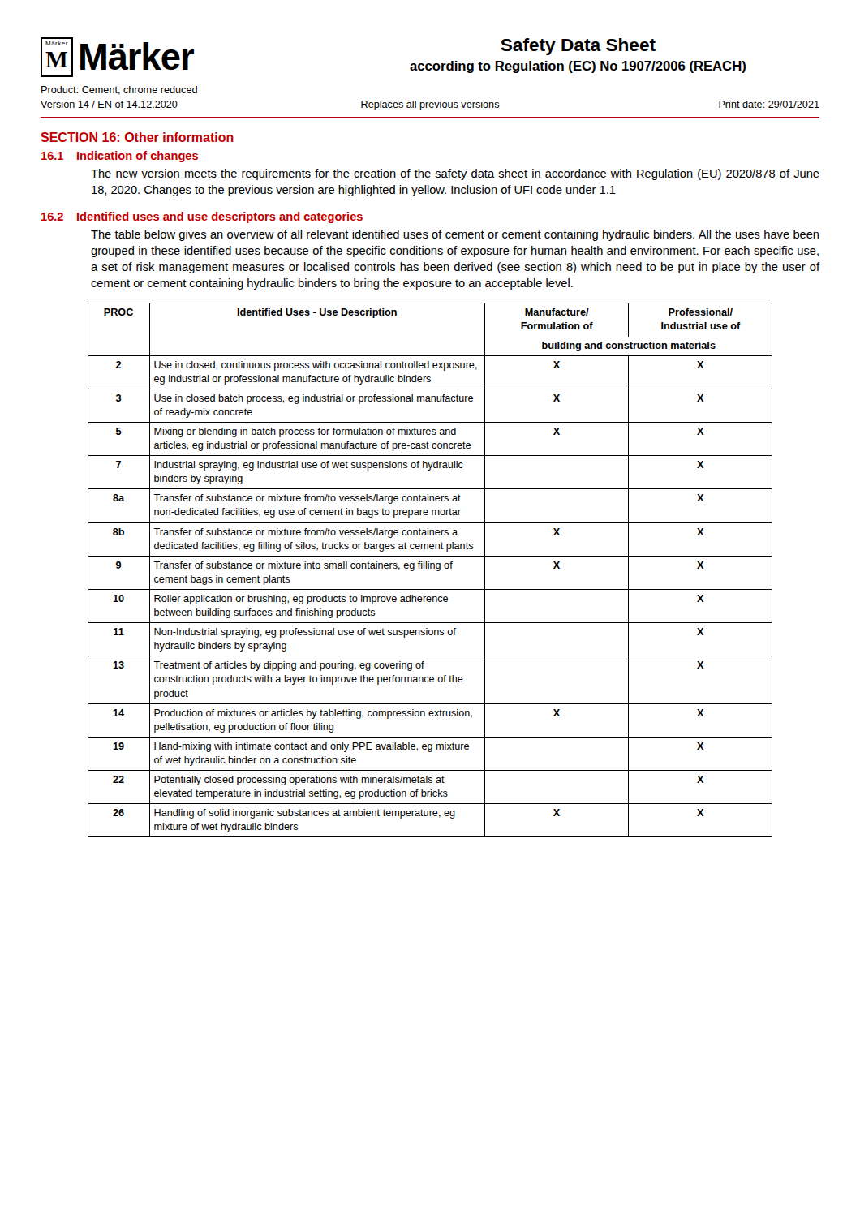Märker M Märker
Safety Data Sheet
according to Regulation (EC) No 1907/2006 (REACH)
Product: Cement, chrome reduced
Version 14 / EN of 14.12.2020
Replaces all previous versions
Print date: 29/01/2021
SECTION 16: Other information
16.1 Indication of changes
The new version meets the requirements for the creation of the safety data sheet in accordance with Regulation (EU) 2020/878 of June 18, 2020. Changes to the previous version are highlighted in yellow. Inclusion of UFI code under 1.1
16.2 Identified uses and use descriptors and categories
The table below gives an overview of all relevant identified uses of cement or cement containing hydraulic binders. All the uses have been grouped in these identified uses because of the specific conditions of exposure for human health and environment. For each specific use, a set of risk management measures or localised controls has been derived (see section 8) which need to be put in place by the user of cement or cement containing hydraulic binders to bring the exposure to an acceptable level.
| PROC | Identified Uses - Use Description | Manufacture/ Formulation of | Professional/ Industrial use of |
| --- | --- | --- | --- |
| building and construction materials |
| 2 | Use in closed, continuous process with occasional controlled exposure, eg industrial or professional manufacture of hydraulic binders | X | X |
| 3 | Use in closed batch process, eg industrial or professional manufacture of ready-mix concrete | X | X |
| 5 | Mixing or blending in batch process for formulation of mixtures and articles, eg industrial or professional manufacture of pre-cast concrete | X | X |
| 7 | Industrial spraying, eg industrial use of wet suspensions of hydraulic binders by spraying | | X |
| 8a | Transfer of substance or mixture from/to vessels/large containers at non-dedicated facilities, eg use of cement in bags to prepare mortar | | X |
| 8b | Transfer of substance or mixture from/to vessels/large containers a dedicated facilities, eg filling of silos, trucks or barges at cement plants | X | X |
| 9 | Transfer of substance or mixture into small containers, eg filling of cement bags in cement plants | X | X |
| 10 | Roller application or brushing, eg products to improve adherence between building surfaces and finishing products | | X |
| 11 | Non-Industrial spraying, eg professional use of wet suspensions of hydraulic binders by spraying | | X |
| 13 | Treatment of articles by dipping and pouring, eg covering of construction products with a layer to improve the performance of the product | | X |
| 14 | Production of mixtures or articles by tabletting, compression extrusion, pelletisation, eg production of floor tiling | X | X |
| 19 | Hand-mixing with intimate contact and only PPE available, eg mixture of wet hydraulic binder on a construction site | | X |
| 22 | Potentially closed processing operations with minerals/metals at elevated temperature in industrial setting, eg production of bricks | | X |
| 26 | Handling of solid inorganic substances at ambient temperature, eg mixture of wet hydraulic binders | X | X |